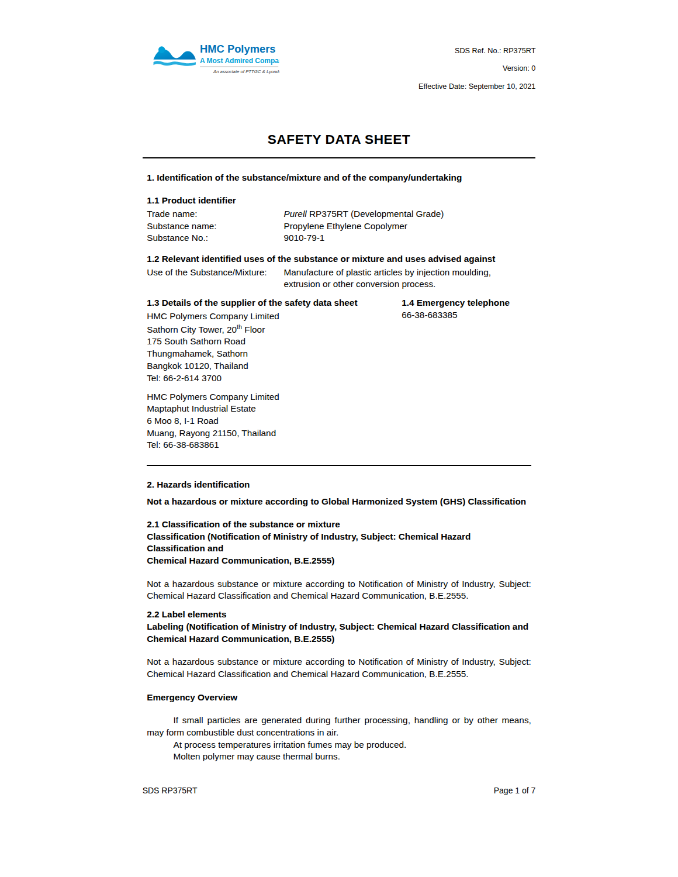SDS Ref. No.: RP375RT
Version: 0
Effective Date: September 10, 2021
SAFETY DATA SHEET
1. Identification of the substance/mixture and of the company/undertaking
1.1 Product identifier
Trade name:
Purell RP375RT (Developmental Grade)
Substance name:
Propylene Ethylene Copolymer
Substance No.:
9010-79-1
1.2 Relevant identified uses of the substance or mixture and uses advised against
Use of the Substance/Mixture:
Manufacture of plastic articles by injection moulding,
extrusion or other conversion process.
1.3 Details of the supplier of the safety data sheet
HMC Polymers Company Limited
Sathorn City Tower, 20th Floor
175 South Sathorn Road
Thungmahamek, Sathorn
Bangkok 10120, Thailand
Tel: 66-2-614 3700
HMC Polymers Company Limited
Maptaphut Industrial Estate
6 Moo 8, I-1 Road
Muang, Rayong 21150, Thailand
Tel: 66-38-683861
1.4 Emergency telephone
66-38-683385
2. Hazards identification
Not a hazardous or mixture according to Global Harmonized System (GHS) Classification
2.1 Classification of the substance or mixture
Classification (Notification of Ministry of Industry, Subject: Chemical Hazard Classification and
Chemical Hazard Communication, B.E.2555)
Not a hazardous substance or mixture according to Notification of Ministry of Industry, Subject: Chemical Hazard Classification and Chemical Hazard Communication, B.E.2555.
2.2 Label elements
Labeling (Notification of Ministry of Industry, Subject: Chemical Hazard Classification and
Chemical Hazard Communication, B.E.2555)
Not a hazardous substance or mixture according to Notification of Ministry of Industry, Subject: Chemical Hazard Classification and Chemical Hazard Communication, B.E.2555.
Emergency Overview
If small particles are generated during further processing, handling or by other means, may form combustible dust concentrations in air.
At process temperatures irritation fumes may be produced.
Molten polymer may cause thermal burns.
SDS RP375RT
Page 1 of 7